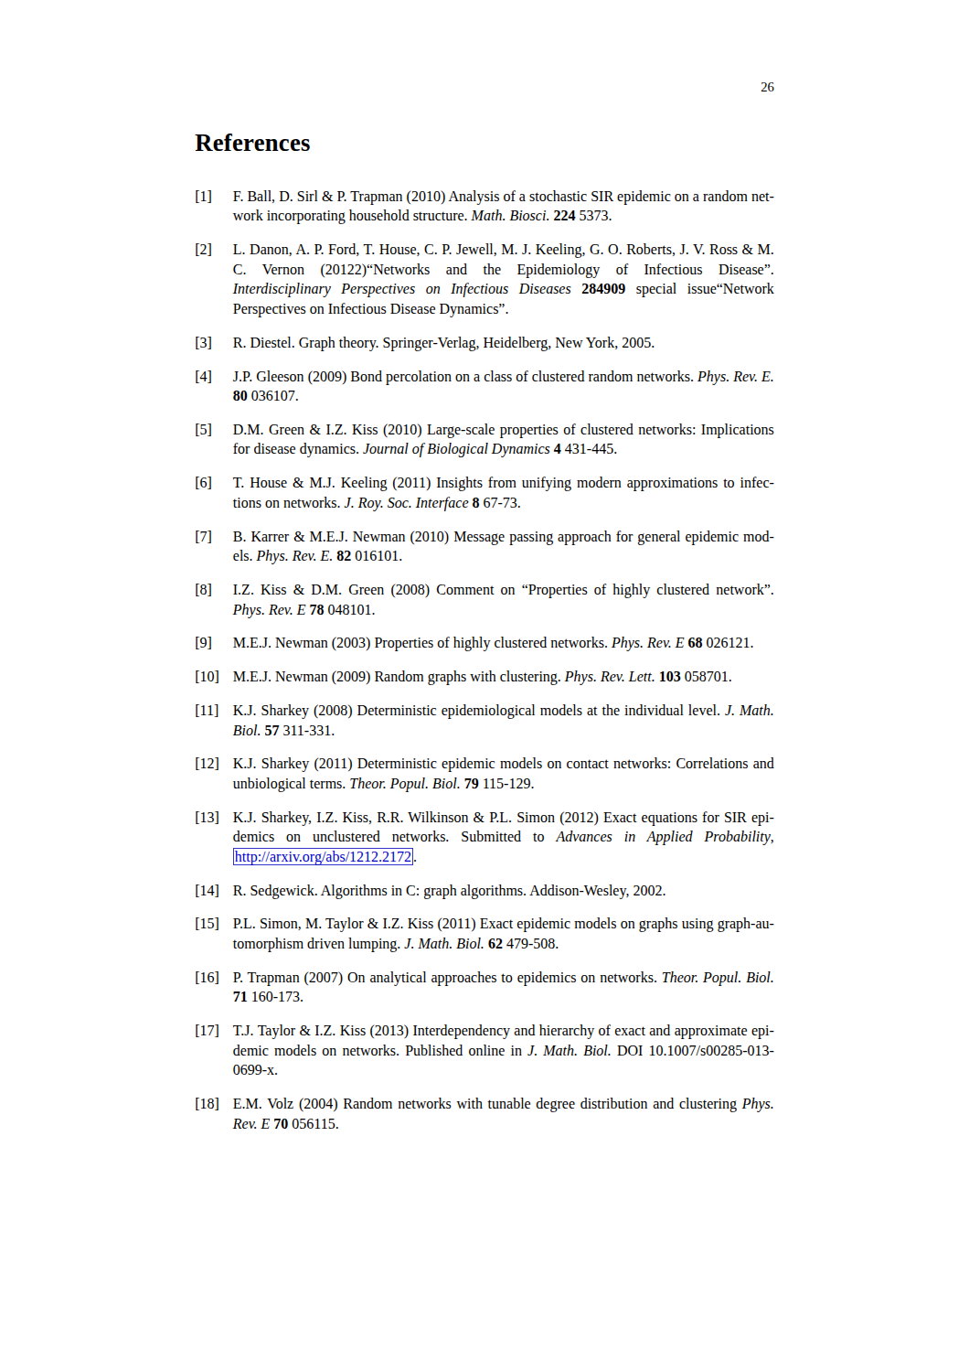26
References
[1] F. Ball, D. Sirl & P. Trapman (2010) Analysis of a stochastic SIR epidemic on a random network incorporating household structure. Math. Biosci. 224 5373.
[2] L. Danon, A. P. Ford, T. House, C. P. Jewell, M. J. Keeling, G. O. Roberts, J. V. Ross & M. C. Vernon (20122)“Networks and the Epidemiology of Infectious Disease”. Interdisciplinary Perspectives on Infectious Diseases 284909 special issue“Network Perspectives on Infectious Disease Dynamics”.
[3] R. Diestel. Graph theory. Springer-Verlag, Heidelberg, New York, 2005.
[4] J.P. Gleeson (2009) Bond percolation on a class of clustered random networks. Phys. Rev. E. 80 036107.
[5] D.M. Green & I.Z. Kiss (2010) Large-scale properties of clustered networks: Implications for disease dynamics. Journal of Biological Dynamics 4 431-445.
[6] T. House & M.J. Keeling (2011) Insights from unifying modern approximations to infections on networks. J. Roy. Soc. Interface 8 67-73.
[7] B. Karrer & M.E.J. Newman (2010) Message passing approach for general epidemic models. Phys. Rev. E. 82 016101.
[8] I.Z. Kiss & D.M. Green (2008) Comment on “Properties of highly clustered network”. Phys. Rev. E 78 048101.
[9] M.E.J. Newman (2003) Properties of highly clustered networks. Phys. Rev. E 68 026121.
[10] M.E.J. Newman (2009) Random graphs with clustering. Phys. Rev. Lett. 103 058701.
[11] K.J. Sharkey (2008) Deterministic epidemiological models at the individual level. J. Math. Biol. 57 311-331.
[12] K.J. Sharkey (2011) Deterministic epidemic models on contact networks: Correlations and unbiological terms. Theor. Popul. Biol. 79 115-129.
[13] K.J. Sharkey, I.Z. Kiss, R.R. Wilkinson & P.L. Simon (2012) Exact equations for SIR epidemics on unclustered networks. Submitted to Advances in Applied Probability, http://arxiv.org/abs/1212.2172.
[14] R. Sedgewick. Algorithms in C: graph algorithms. Addison-Wesley, 2002.
[15] P.L. Simon, M. Taylor & I.Z. Kiss (2011) Exact epidemic models on graphs using graph-automorphism driven lumping. J. Math. Biol. 62 479-508.
[16] P. Trapman (2007) On analytical approaches to epidemics on networks. Theor. Popul. Biol. 71 160-173.
[17] T.J. Taylor & I.Z. Kiss (2013) Interdependency and hierarchy of exact and approximate epidemic models on networks. Published online in J. Math. Biol. DOI 10.1007/s00285-013-0699-x.
[18] E.M. Volz (2004) Random networks with tunable degree distribution and clustering Phys. Rev. E 70 056115.